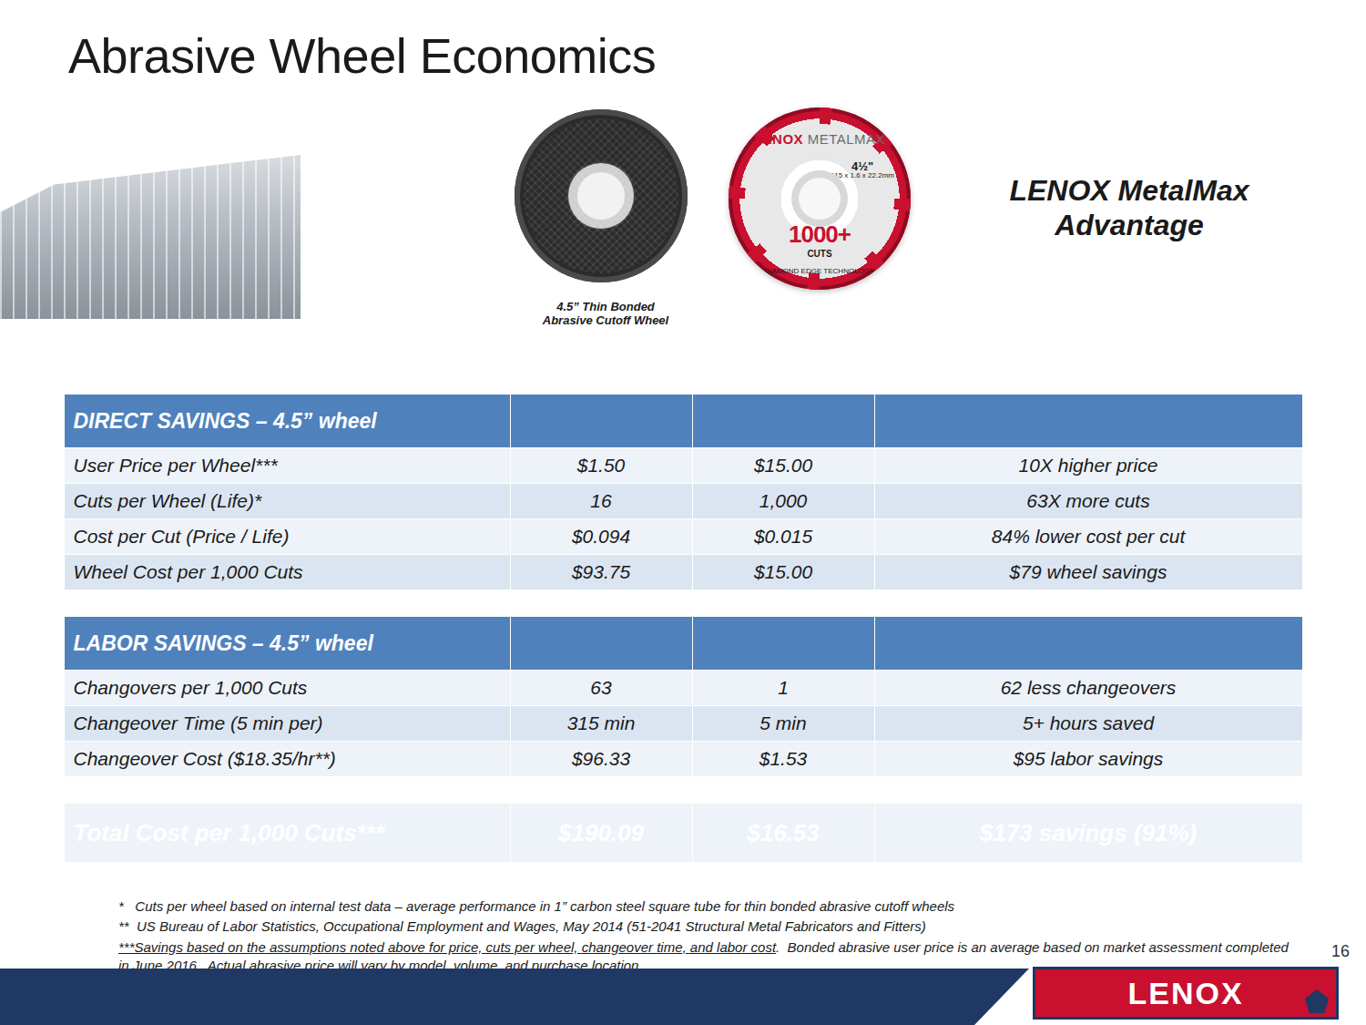Abrasive Wheel Economics
LENOX METALMAX
4½"115 x 1.6 x 22.2mm
1000+CUTS
DIAMOND EDGE TECHNOLOGY
LENOX MetalMax
Advantage
4.5” Thin Bonded
Abrasive Cutoff Wheel
| DIRECT SAVINGS – 4.5” wheel | | | |
| --- | --- | --- | --- |
| User Price per Wheel*** | $1.50 | $15.00 | 10X higher price |
| Cuts per Wheel (Life)* | 16 | 1,000 | 63X more cuts |
| Cost per Cut (Price / Life) | $0.094 | $0.015 | 84% lower cost per cut |
| Wheel Cost per 1,000 Cuts | $93.75 | $15.00 | $79 wheel savings |
| LABOR SAVINGS – 4.5” wheel | | | |
| --- | --- | --- | --- |
| Changovers per 1,000 Cuts | 63 | 1 | 62 less changeovers |
| Changeover Time (5 min per) | 315 min | 5 min | 5+ hours saved |
| Changeover Cost ($18.35/hr**) | $96.33 | $1.53 | $95 labor savings |
| Total Cost per 1,000 Cuts*** | $190.09 | $16.53 | $173 savings (91%) |
* Cuts per wheel based on internal test data – average performance in 1” carbon steel square tube for thin bonded abrasive cutoff wheels
** US Bureau of Labor Statistics, Occupational Employment and Wages, May 2014 (51-2041 Structural Metal Fabricators and Fitters)
***Savings based on the assumptions noted above for price, cuts per wheel, changeover time, and labor cost. Bonded abrasive user price is an average based on market assessment completed in June 2016. Actual abrasive price will vary by model, volume, and purchase location.
16
LENOX